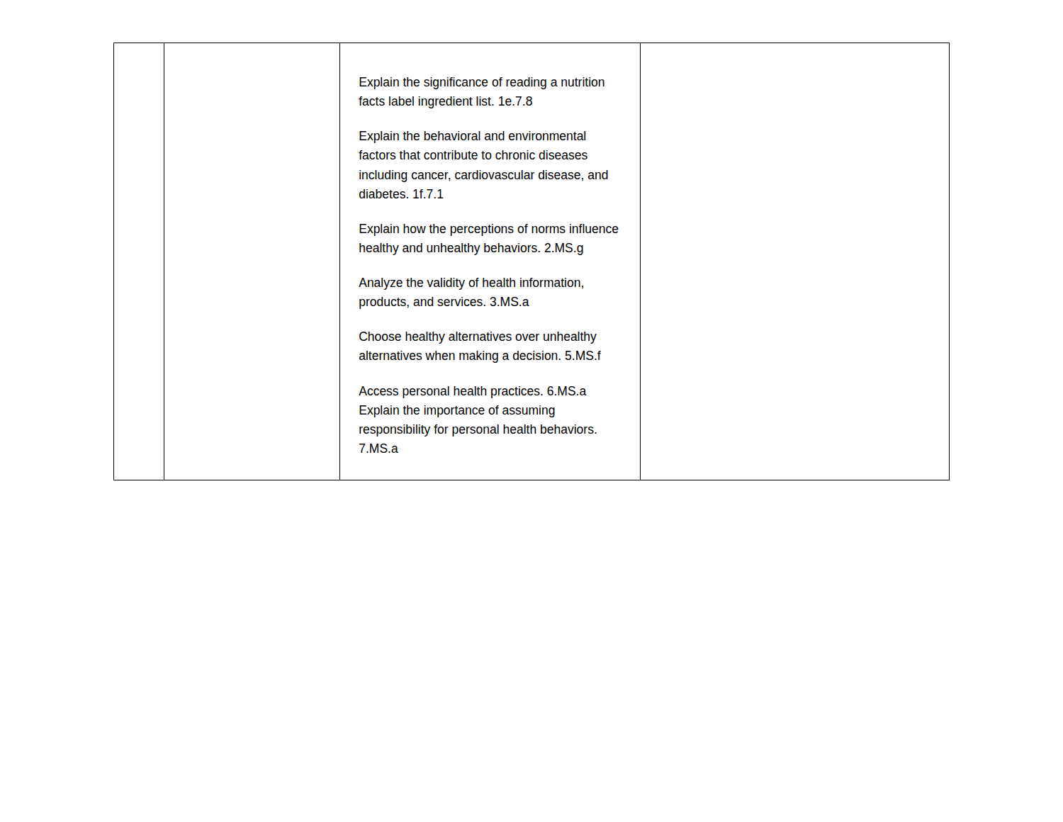| | | Explain the significance of reading a nutrition facts label ingredient list. 1e.7.8 Explain the behavioral and environmental factors that contribute to chronic diseases including cancer, cardiovascular disease, and diabetes. 1f.7.1 Explain how the perceptions of norms influence healthy and unhealthy behaviors. 2.MS.g Analyze the validity of health information, products, and services. 3.MS.a Choose healthy alternatives over unhealthy alternatives when making a decision. 5.MS.f Access personal health practices. 6.MS.a Explain the importance of assuming responsibility for personal health behaviors. 7.MS.a | |